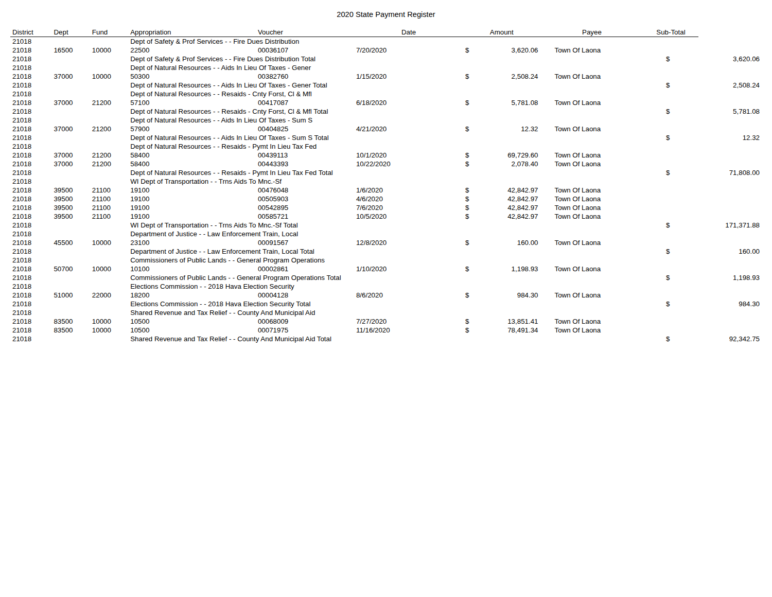2020 State Payment Register
| District | Dept | Fund | Appropriation | Voucher | Date | Amount | Payee | Sub-Total |
| --- | --- | --- | --- | --- | --- | --- | --- | --- |
| 21018 | | | Dept of Safety & Prof Services - - Fire Dues Distribution | | | | | |
| 21018 | 16500 | 10000 | 22500 | 00036107 | 7/20/2020 | $ | 3,620.06 | Town Of Laona | | |
| 21018 | | | Dept of Safety & Prof Services - - Fire Dues Distribution Total | | | | $ | 3,620.06 |
| 21018 | | | Dept of Natural Resources - - Aids In Lieu Of Taxes - Gener | | | | | |
| 21018 | 37000 | 10000 | 50300 | 00382760 | 1/15/2020 | $ | 2,508.24 | Town Of Laona | | |
| 21018 | | | Dept of Natural Resources - - Aids In Lieu Of Taxes - Gener Total | | | | $ | 2,508.24 |
| 21018 | | | Dept of Natural Resources - - Resaids - Cnty Forst, Cl & Mfl | | | | | |
| 21018 | 37000 | 21200 | 57100 | 00417087 | 6/18/2020 | $ | 5,781.08 | Town Of Laona | | |
| 21018 | | | Dept of Natural Resources - - Resaids - Cnty Forst, Cl & Mfl Total | | | | $ | 5,781.08 |
| 21018 | | | Dept of Natural Resources - - Aids In Lieu Of Taxes - Sum S | | | | | |
| 21018 | 37000 | 21200 | 57900 | 00404825 | 4/21/2020 | $ | 12.32 | Town Of Laona | | |
| 21018 | | | Dept of Natural Resources - - Aids In Lieu Of Taxes - Sum S Total | | | | $ | 12.32 |
| 21018 | | | Dept of Natural Resources - - Resaids - Pymt In Lieu Tax Fed | | | | | |
| 21018 | 37000 | 21200 | 58400 | 00439113 | 10/1/2020 | $ | 69,729.60 | Town Of Laona | | |
| 21018 | 37000 | 21200 | 58400 | 00443393 | 10/22/2020 | $ | 2,078.40 | Town Of Laona | | |
| 21018 | | | Dept of Natural Resources - - Resaids - Pymt In Lieu Tax Fed Total | | | | $ | 71,808.00 |
| 21018 | | | WI Dept of Transportation - - Trns Aids To Mnc.-Sf | | | | | |
| 21018 | 39500 | 21100 | 19100 | 00476048 | 1/6/2020 | $ | 42,842.97 | Town Of Laona | | |
| 21018 | 39500 | 21100 | 19100 | 00505903 | 4/6/2020 | $ | 42,842.97 | Town Of Laona | | |
| 21018 | 39500 | 21100 | 19100 | 00542895 | 7/6/2020 | $ | 42,842.97 | Town Of Laona | | |
| 21018 | 39500 | 21100 | 19100 | 00585721 | 10/5/2020 | $ | 42,842.97 | Town Of Laona | | |
| 21018 | | | WI Dept of Transportation - - Trns Aids To Mnc.-Sf Total | | | | $ | 171,371.88 |
| 21018 | | | Department of Justice - - Law Enforcement Train, Local | | | | | |
| 21018 | 45500 | 10000 | 23100 | 00091567 | 12/8/2020 | $ | 160.00 | Town Of Laona | | |
| 21018 | | | Department of Justice - - Law Enforcement Train, Local Total | | | | $ | 160.00 |
| 21018 | | | Commissioners of Public Lands - - General Program Operations | | | | | |
| 21018 | 50700 | 10000 | 10100 | 00002861 | 1/10/2020 | $ | 1,198.93 | Town Of Laona | | |
| 21018 | | | Commissioners of Public Lands - - General Program Operations Total | | | | $ | 1,198.93 |
| 21018 | | | Elections Commission - - 2018 Hava Election Security | | | | | |
| 21018 | 51000 | 22000 | 18200 | 00004128 | 8/6/2020 | $ | 984.30 | Town Of Laona | | |
| 21018 | | | Elections Commission - - 2018 Hava Election Security Total | | | | $ | 984.30 |
| 21018 | | | Shared Revenue and Tax Relief - - County And Municipal Aid | | | | | |
| 21018 | 83500 | 10000 | 10500 | 00068009 | 7/27/2020 | $ | 13,851.41 | Town Of Laona | | |
| 21018 | 83500 | 10000 | 10500 | 00071975 | 11/16/2020 | $ | 78,491.34 | Town Of Laona | | |
| 21018 | | | Shared Revenue and Tax Relief - - County And Municipal Aid Total | | | | $ | 92,342.75 |